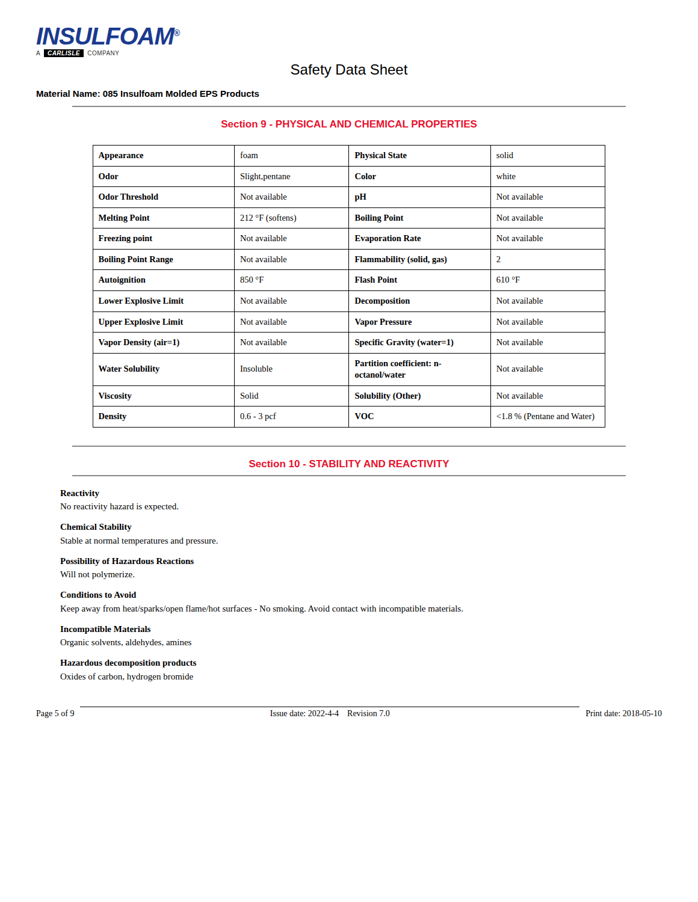INSULFOAM®
A CARLISLE COMPANY
Safety Data Sheet
Material Name: 085 Insulfoam Molded EPS Products
Section 9 - PHYSICAL AND CHEMICAL PROPERTIES
| Appearance | foam | Physical State | solid |
| Odor | Slight,pentane | Color | white |
| Odor Threshold | Not available | pH | Not available |
| Melting Point | 212 °F (softens) | Boiling Point | Not available |
| Freezing point | Not available | Evaporation Rate | Not available |
| Boiling Point Range | Not available | Flammability (solid, gas) | 2 |
| Autoignition | 850 °F | Flash Point | 610 °F |
| Lower Explosive Limit | Not available | Decomposition | Not available |
| Upper Explosive Limit | Not available | Vapor Pressure | Not available |
| Vapor Density (air=1) | Not available | Specific Gravity (water=1) | Not available |
| Water Solubility | Insoluble | Partition coefficient: n-octanol/water | Not available |
| Viscosity | Solid | Solubility (Other) | Not available |
| Density | 0.6 - 3 pcf | VOC | <1.8 % (Pentane and Water) |
Section 10 - STABILITY AND REACTIVITY
Reactivity
No reactivity hazard is expected.
Chemical Stability
Stable at normal temperatures and pressure.
Possibility of Hazardous Reactions
Will not polymerize.
Conditions to Avoid
Keep away from heat/sparks/open flame/hot surfaces - No smoking. Avoid contact with incompatible materials.
Incompatible Materials
Organic solvents, aldehydes, amines
Hazardous decomposition products
Oxides of carbon, hydrogen bromide
Page 5 of 9
Issue date: 2022-4-4 Revision 7.0
Print date: 2018-05-10